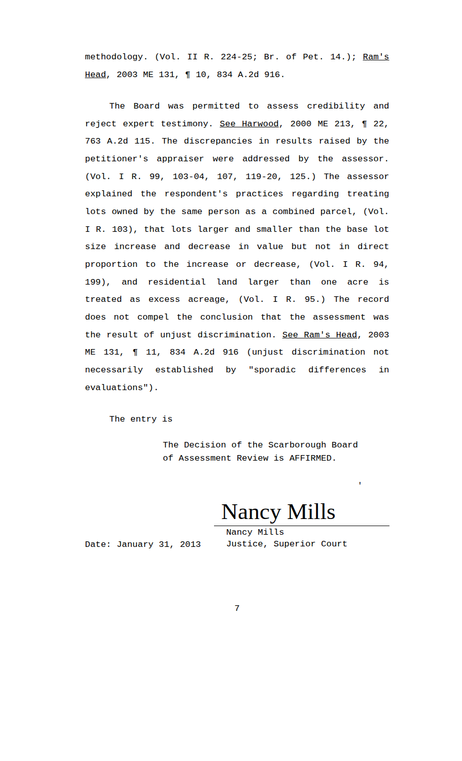methodology. (Vol. II R. 224-25; Br. of Pet. 14.); Ram's Head, 2003 ME 131, ¶ 10, 834 A.2d 916.
The Board was permitted to assess credibility and reject expert testimony. See Harwood, 2000 ME 213, ¶ 22, 763 A.2d 115. The discrepancies in results raised by the petitioner's appraiser were addressed by the assessor. (Vol. I R. 99, 103-04, 107, 119-20, 125.) The assessor explained the respondent's practices regarding treating lots owned by the same person as a combined parcel, (Vol. I R. 103), that lots larger and smaller than the base lot size increase and decrease in value but not in direct proportion to the increase or decrease, (Vol. I R. 94, 199), and residential land larger than one acre is treated as excess acreage, (Vol. I R. 95.) The record does not compel the conclusion that the assessment was the result of unjust discrimination. See Ram's Head, 2003 ME 131, ¶ 11, 834 A.2d 916 (unjust discrimination not necessarily established by "sporadic differences in evaluations").
The entry is
The Decision of the Scarborough Board of Assessment Review is AFFIRMED.
Date: January 31, 2013
' Nancy Mills
Nancy Mills
Justice, Superior Court
7